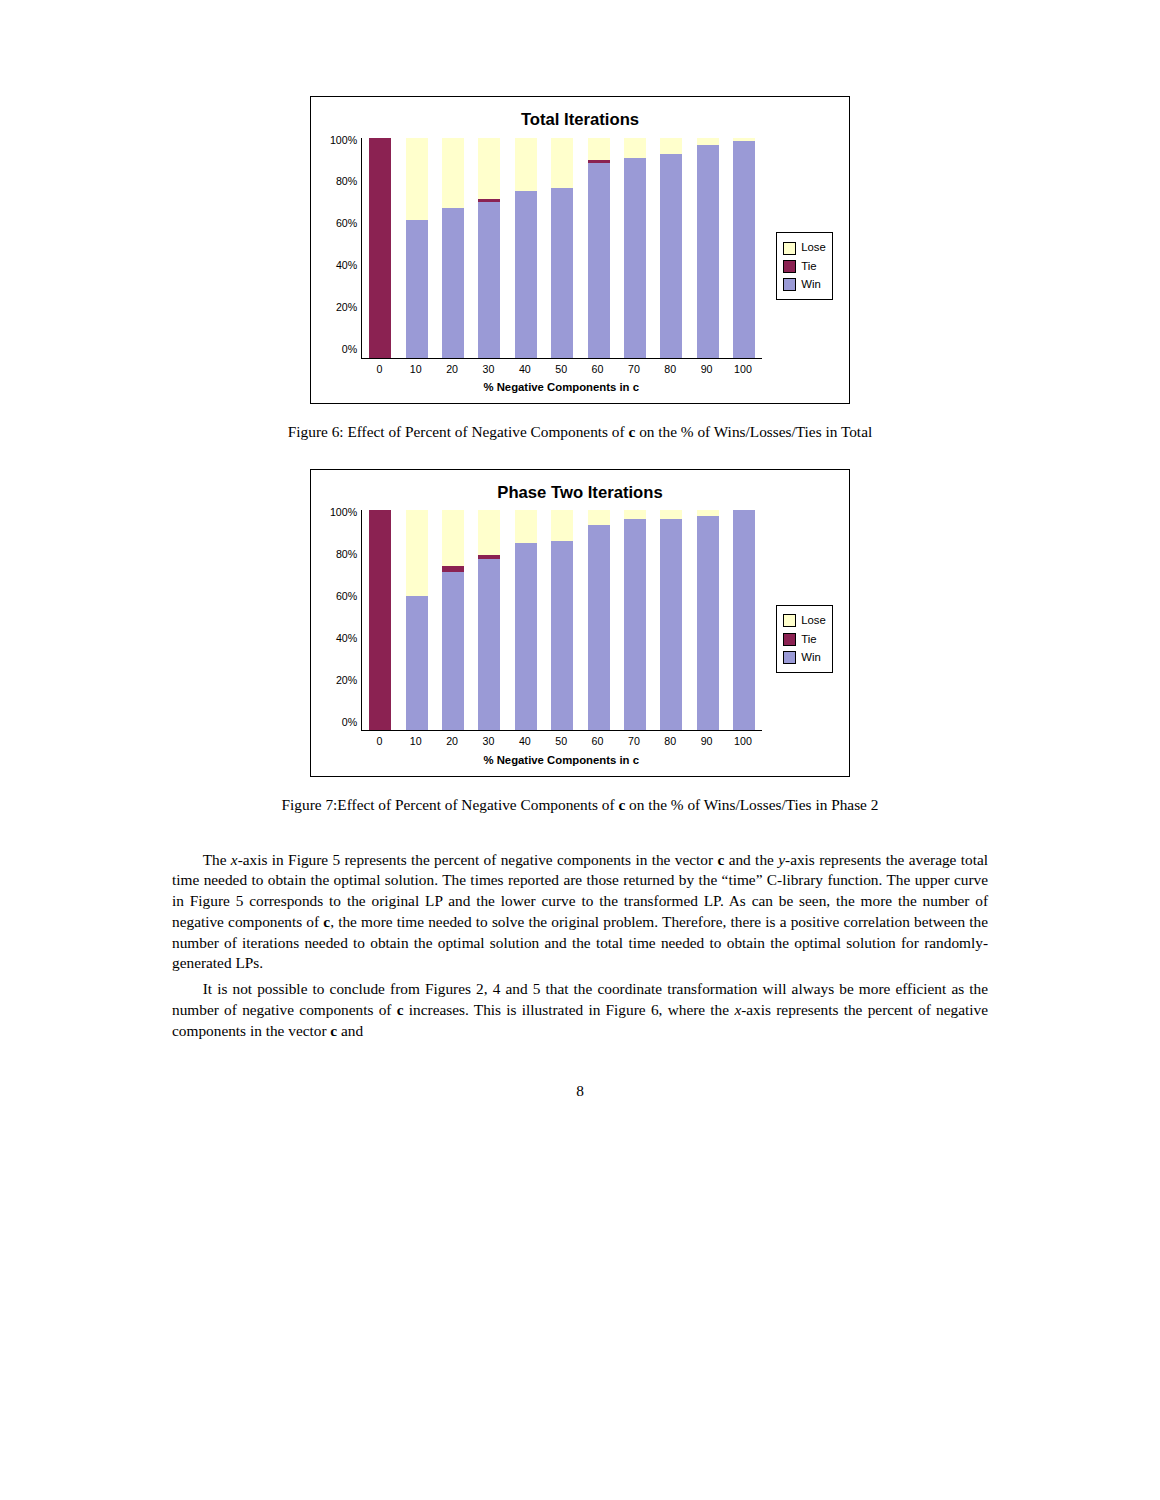Total Iterations
100% 80% 60% 40% 20% 0%
0102030405060708090100
% Negative Components in c
Lose
Tie
Win
Figure 6: Effect of Percent of Negative Components of c on the % of Wins/Losses/Ties in Total
Phase Two Iterations
100% 80% 60% 40% 20% 0%
0102030405060708090100
% Negative Components in c
Lose
Tie
Win
Figure 7:Effect of Percent of Negative Components of c on the % of Wins/Losses/Ties in Phase 2
The x-axis in Figure 5 represents the percent of negative components in the vector c and the y-axis represents the average total time needed to obtain the optimal solution. The times reported are those returned by the “time” C-library function. The upper curve in Figure 5 corresponds to the original LP and the lower curve to the transformed LP. As can be seen, the more the number of negative components of c, the more time needed to solve the original problem. Therefore, there is a positive correlation between the number of iterations needed to obtain the optimal solution and the total time needed to obtain the optimal solution for randomly-generated LPs.
It is not possible to conclude from Figures 2, 4 and 5 that the coordinate transformation will always be more efficient as the number of negative components of c increases. This is illustrated in Figure 6, where the x-axis represents the percent of negative components in the vector c and
8